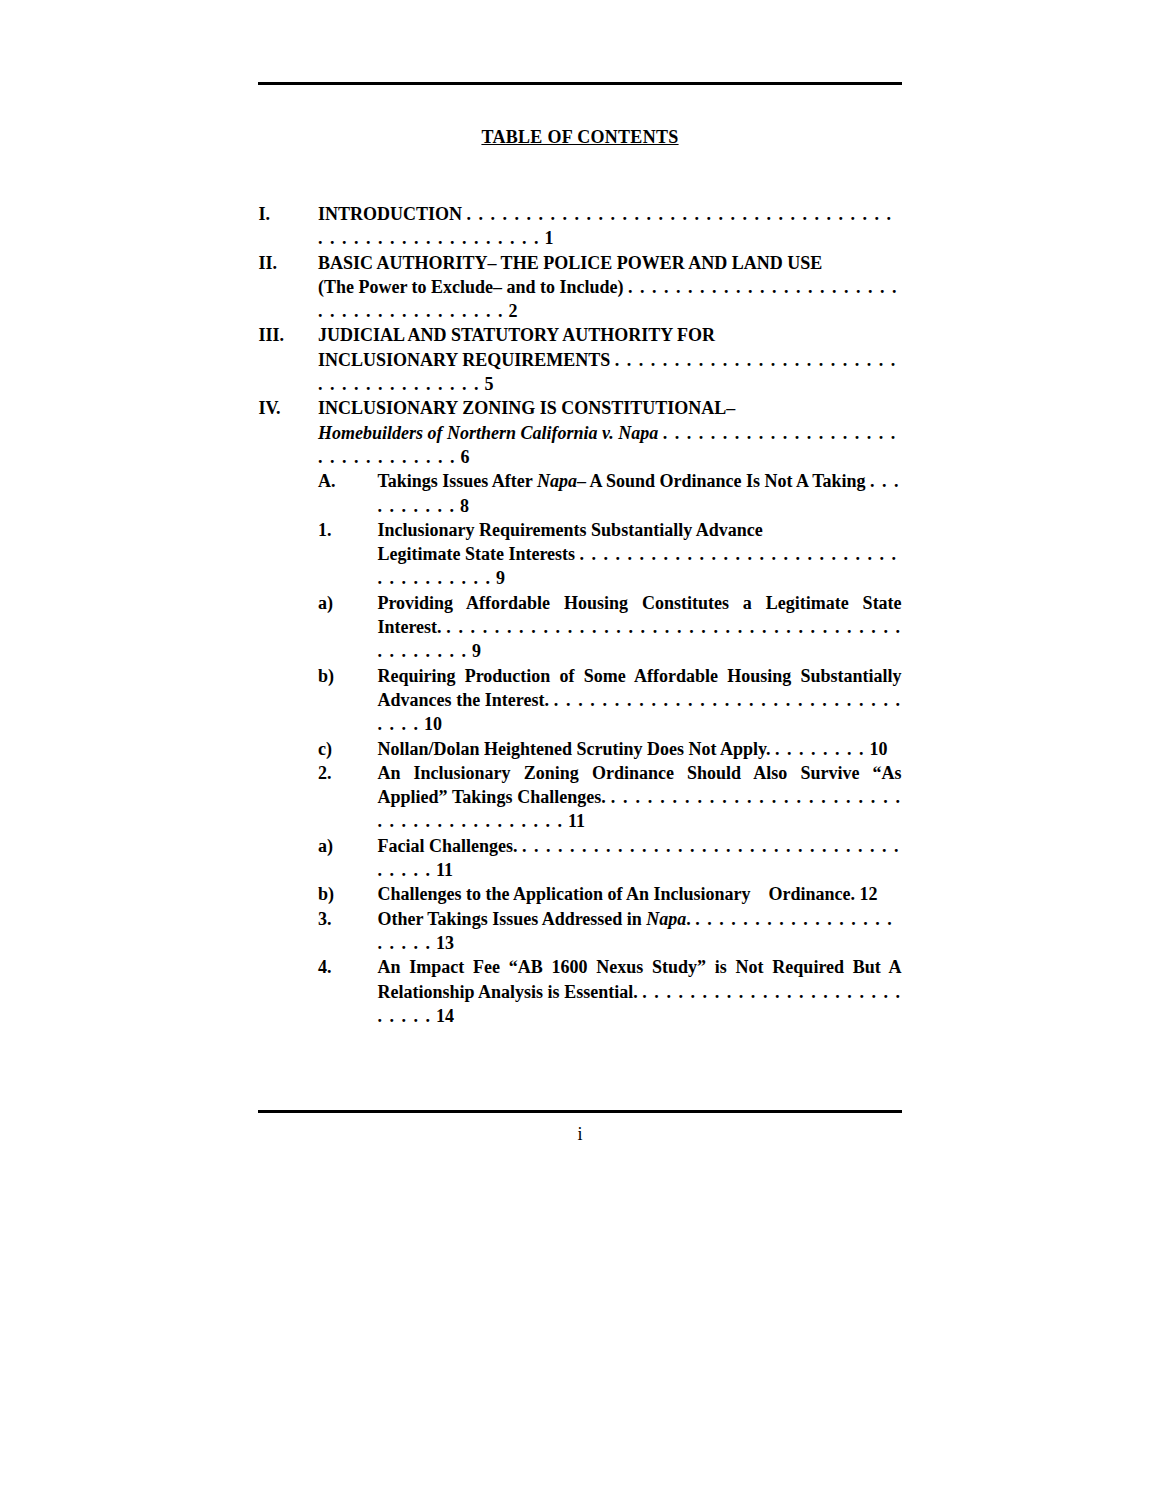TABLE OF CONTENTS
| I. | INTRODUCTION . . . . . . . . . . . . . . . . . . . . . . . . . . . . . . . . . . . . . . . . . . . . . . . . . . . . . . . 1 |
| II. | BASIC AUTHORITY– THE POLICE POWER AND LAND USE (The Power to Exclude– and to Include) . . . . . . . . . . . . . . . . . . . . . . . . . . . . . . . . . . . . . . . 2 |
| III. | JUDICIAL AND STATUTORY AUTHORITY FOR INCLUSIONARY REQUIREMENTS . . . . . . . . . . . . . . . . . . . . . . . . . . . . . . . . . . . . . . 5 |
| IV. | INCLUSIONARY ZONING IS CONSTITUTIONAL– Homebuilders of Northern California v. Napa . . . . . . . . . . . . . . . . . . . . . . . . . . . . . . . . 6 |
| | / A. / Takings Issues After Napa – A Sound Ordinance Is Not A Taking . . . . . . . . . . 8 / |
| | / 1. / Inclusionary Requirements Substantially Advance Legitimate State Interests . . . . . . . . . . . . . . . . . . . . . . . . . . . . . . . . . . . . . 9 / |
| | / a) / Providing Affordable Housing Constitutes a Legitimate State Interest. . . . . . . . . . . . . . . . . . . . . . . . . . . . . . . . . . . . . . . . . . . . . . . 9 / / b) / Requiring Production of Some Affordable Housing Substantially Advances the Interest. . . . . . . . . . . . . . . . . . . . . . . . . . . . . . . . . . 10 / / c) / Nollan/Dolan Heightened Scrutiny Does Not Apply. . . . . . . . . 10 / |
| | / 2. / An Inclusionary Zoning Ordinance Should Also Survive “As Applied” Takings Challenges. . . . . . . . . . . . . . . . . . . . . . . . . . . . . . . . . . . . . . . . . 11 / |
| | / a) / Facial Challenges. . . . . . . . . . . . . . . . . . . . . . . . . . . . . . . . . . . . . . 11 / / b) / Challenges to the Application of An Inclusionary Ordinance. 12 / |
| | / 3. / Other Takings Issues Addressed in Napa . . . . . . . . . . . . . . . . . . . . . . . 13 / / 4. / An Impact Fee “AB 1600 Nexus Study” is Not Required But A Relationship Analysis is Essential. . . . . . . . . . . . . . . . . . . . . . . . . . . . 14 / |
i